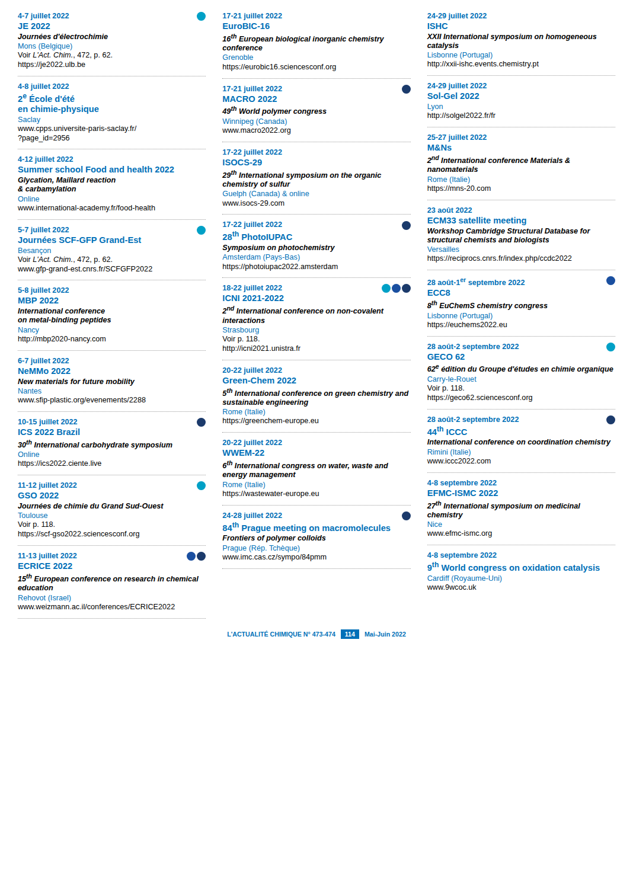4-7 juillet 2022
JE 2022
Journées d'électrochimie
Mons (Belgique)
Voir L'Act. Chim., 472, p. 62.
https://je2022.ulb.be
4-8 juillet 2022
2e École d'été
en chimie-physique
Saclay
www.cpps.universite-paris-saclay.fr/
?page_id=2956
4-12 juillet 2022
Summer school Food and health 2022
Glycation, Maillard reaction
& carbamylation
Online
www.international-academy.fr/food-health
5-7 juillet 2022
Journées SCF-GFP Grand-Est
Besançon
Voir L'Act. Chim., 472, p. 62.
www.gfp-grand-est.cnrs.fr/SCFGFP2022
5-8 juillet 2022
MBP 2022
International conference
on metal-binding peptides
Nancy
http://mbp2020-nancy.com
6-7 juillet 2022
NeMMo 2022
New materials for future mobility
Nantes
www.sfip-plastic.org/evenements/2288
10-15 juillet 2022
ICS 2022 Brazil
30th International carbohydrate symposium
Online
https://ics2022.ciente.live
11-12 juillet 2022
GSO 2022
Journées de chimie du Grand Sud-Ouest
Toulouse
Voir p. 118.
https://scf-gso2022.sciencesconf.org
11-13 juillet 2022
ECRICE 2022
15th European conference on research in chemical education
Rehovot (Israel)
www.weizmann.ac.il/conferences/ECRICE2022
17-21 juillet 2022
EuroBIC-16
16th European biological inorganic chemistry conference
Grenoble
https://eurobic16.sciencesconf.org
17-21 juillet 2022
MACRO 2022
49th World polymer congress
Winnipeg (Canada)
www.macro2022.org
17-22 juillet 2022
ISOCS-29
29th International symposium on the organic chemistry of sulfur
Guelph (Canada) & online
www.isocs-29.com
17-22 juillet 2022
28th PhotoIUPAC
Symposium on photochemistry
Amsterdam (Pays-Bas)
https://photoiupac2022.amsterdam
18-22 juillet 2022
ICNI 2021-2022
2nd International conference on non-covalent interactions
Strasbourg
Voir p. 118.
http://icni2021.unistra.fr
20-22 juillet 2022
Green-Chem 2022
5th International conference on green chemistry and sustainable engineering
Rome (Italie)
https://greenchem-europe.eu
20-22 juillet 2022
WWEM-22
6th International congress on water, waste and energy management
Rome (Italie)
https://wastewater-europe.eu
24-28 juillet 2022
84th Prague meeting on macromolecules
Frontiers of polymer colloids
Prague (Rép. Tchèque)
www.imc.cas.cz/sympo/84pmm
24-29 juillet 2022
ISHC
XXII International symposium on homogeneous catalysis
Lisbonne (Portugal)
http://xxii-ishc.events.chemistry.pt
24-29 juillet 2022
Sol-Gel 2022
Lyon
http://solgel2022.fr/fr
25-27 juillet 2022
M&Ns
2nd International conference Materials & nanomaterials
Rome (Italie)
https://mns-20.com
23 août 2022
ECM33 satellite meeting
Workshop Cambridge Structural Database for structural chemists and biologists
Versailles
https://reciprocs.cnrs.fr/index.php/ccdc2022
28 août-1er septembre 2022
ECC8
8th EuChemS chemistry congress
Lisbonne (Portugal)
https://euchems2022.eu
28 août-2 septembre 2022
GECO 62
62e édition du Groupe d'études en chimie organique
Carry-le-Rouet
Voir p. 118.
https://geco62.sciencesconf.org
28 août-2 septembre 2022
44th ICCC
International conference on coordination chemistry
Rimini (Italie)
www.iccc2022.com
4-8 septembre 2022
EFMC-ISMC 2022
27th International symposium on medicinal chemistry
Nice
www.efmc-ismc.org
4-8 septembre 2022
9th World congress on oxidation catalysis
Cardiff (Royaume-Uni)
www.9wcoc.uk
L'ACTUALITÉ CHIMIQUE N° 473-474 114 Mai-Juin 2022